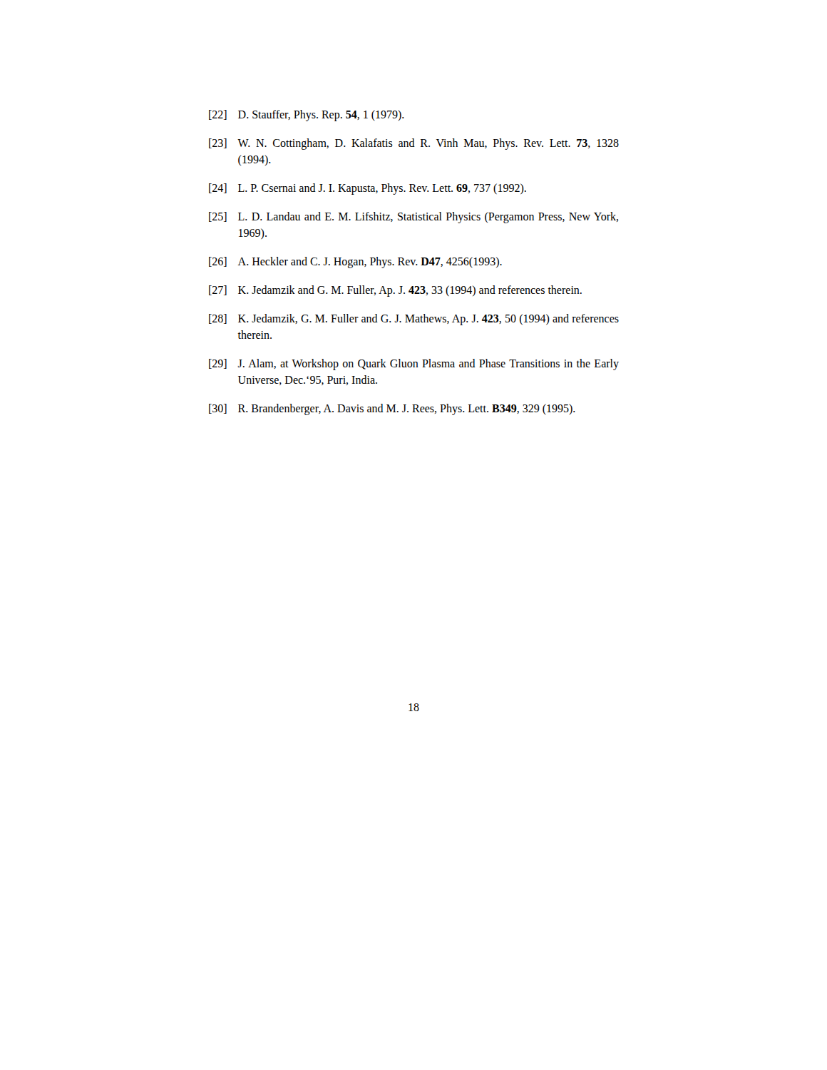[22] D. Stauffer, Phys. Rep. 54, 1 (1979).
[23] W. N. Cottingham, D. Kalafatis and R. Vinh Mau, Phys. Rev. Lett. 73, 1328 (1994).
[24] L. P. Csernai and J. I. Kapusta, Phys. Rev. Lett. 69, 737 (1992).
[25] L. D. Landau and E. M. Lifshitz, Statistical Physics (Pergamon Press, New York, 1969).
[26] A. Heckler and C. J. Hogan, Phys. Rev. D47, 4256(1993).
[27] K. Jedamzik and G. M. Fuller, Ap. J. 423, 33 (1994) and references therein.
[28] K. Jedamzik, G. M. Fuller and G. J. Mathews, Ap. J. 423, 50 (1994) and references therein.
[29] J. Alam, at Workshop on Quark Gluon Plasma and Phase Transitions in the Early Universe, Dec.‘95, Puri, India.
[30] R. Brandenberger, A. Davis and M. J. Rees, Phys. Lett. B349, 329 (1995).
18